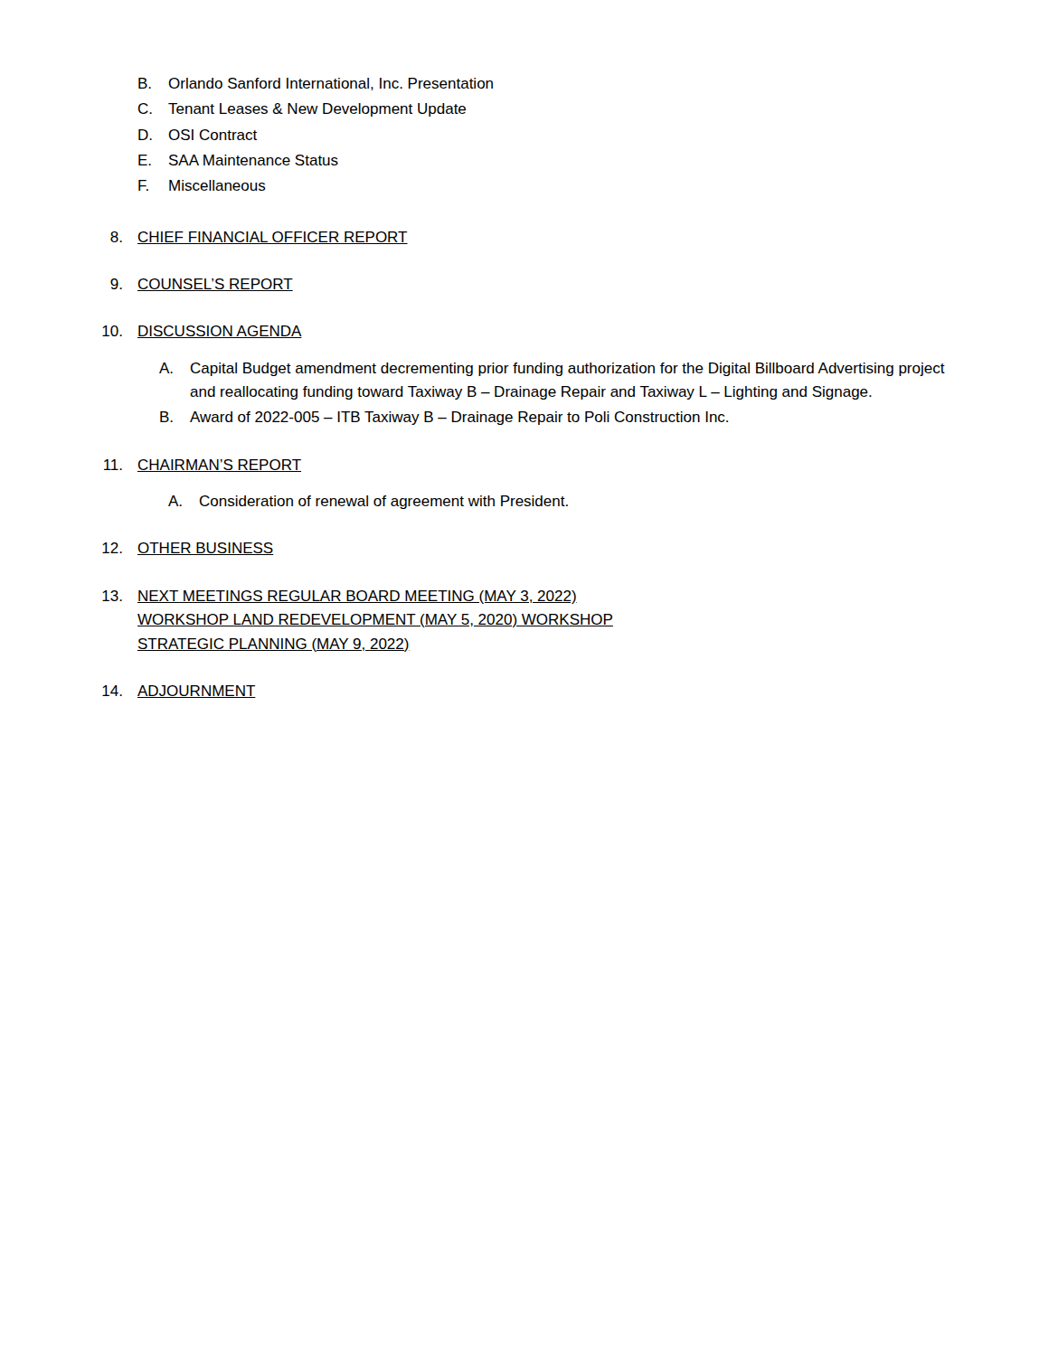B. Orlando Sanford International, Inc. Presentation
C. Tenant Leases & New Development Update
D. OSI Contract
E. SAA Maintenance Status
F. Miscellaneous
8. Chief Financial Officer Report
9. Counsel’s Report
10. Discussion Agenda
A. Capital Budget amendment decrementing prior funding authorization for the Digital Billboard Advertising project and reallocating funding toward Taxiway B – Drainage Repair and Taxiway L – Lighting and Signage.
B. Award of 2022-005 – ITB Taxiway B – Drainage Repair to Poli Construction Inc.
11. Chairman’s Report
A. Consideration of renewal of agreement with President.
12. Other Business
13. Next Meetings Regular Board Meeting (May 3, 2022)
Workshop Land Redevelopment (May 5, 2020) Workshop
Strategic Planning (May 9, 2022)
14. Adjournment